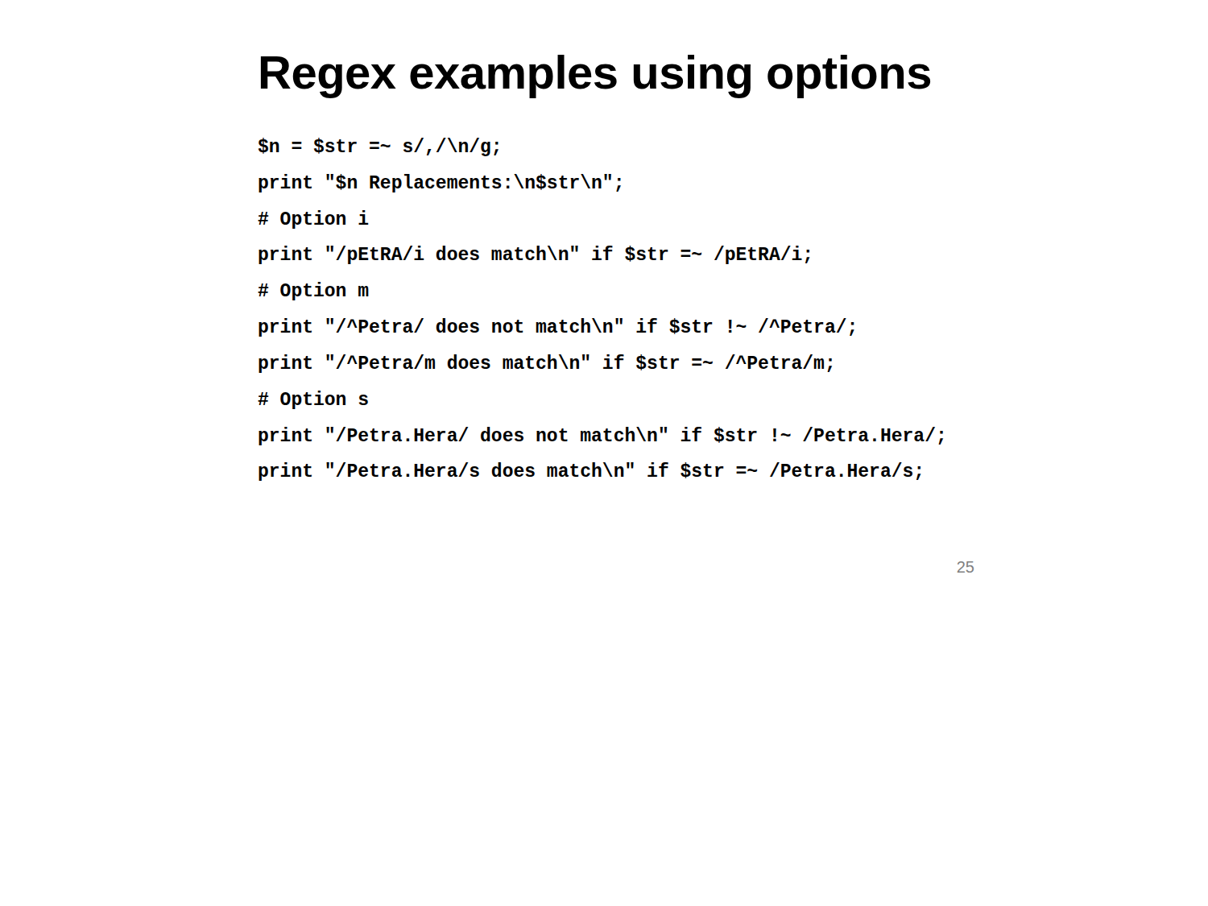Regex examples using options
$n = $str =~ s/,/\n/g;
print "$n Replacements:\n$str\n";
# Option i
print "/pEtRA/i does match\n" if $str =~ /pEtRA/i;
# Option m
print "/^Petra/ does not match\n" if $str !~ /^Petra/;
print "/^Petra/m does match\n" if $str =~ /^Petra/m;
# Option s
print "/Petra.Hera/ does not match\n" if $str !~ /Petra.Hera/;
print "/Petra.Hera/s does match\n" if $str =~ /Petra.Hera/s;
25